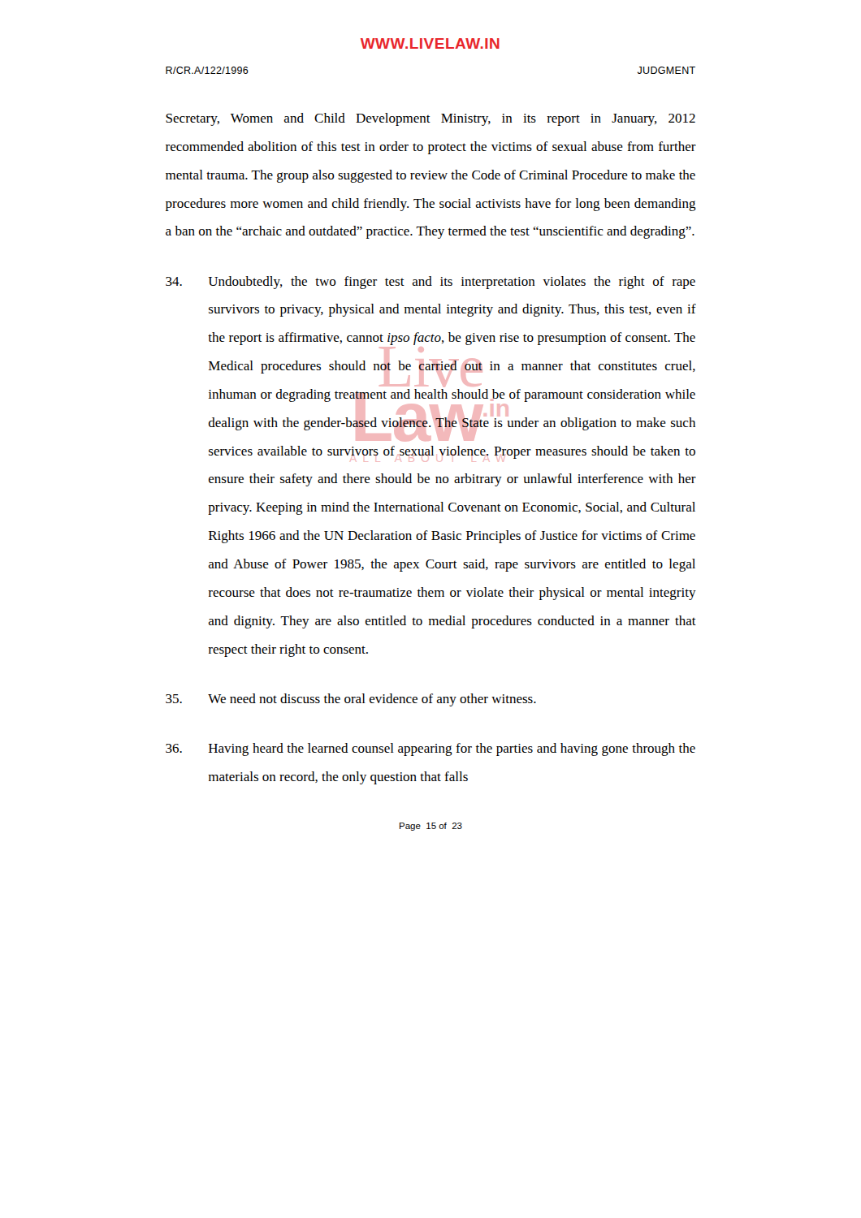WWW.LIVELAW.IN
R/CR.A/122/1996 JUDGMENT
Live
Law.in
ALL ABOUT LAW
Secretary, Women and Child Development Ministry, in its report in January, 2012 recommended abolition of this test in order to protect the victims of sexual abuse from further mental trauma. The group also suggested to review the Code of Criminal Procedure to make the procedures more women and child friendly. The social activists have for long been demanding a ban on the “archaic and outdated” practice. They termed the test “unscientific and degrading”.
34. Undoubtedly, the two finger test and its interpretation violates the right of rape survivors to privacy, physical and mental integrity and dignity. Thus, this test, even if the report is affirmative, cannot ipso facto, be given rise to presumption of consent. The Medical procedures should not be carried out in a manner that constitutes cruel, inhuman or degrading treatment and health should be of paramount consideration while dealign with the gender-based violence. The State is under an obligation to make such services available to survivors of sexual violence. Proper measures should be taken to ensure their safety and there should be no arbitrary or unlawful interference with her privacy. Keeping in mind the International Covenant on Economic, Social, and Cultural Rights 1966 and the UN Declaration of Basic Principles of Justice for victims of Crime and Abuse of Power 1985, the apex Court said, rape survivors are entitled to legal recourse that does not re-traumatize them or violate their physical or mental integrity and dignity. They are also entitled to medial procedures conducted in a manner that respect their right to consent.
35. We need not discuss the oral evidence of any other witness.
36. Having heard the learned counsel appearing for the parties and having gone through the materials on record, the only question that falls
Page 15 of 23